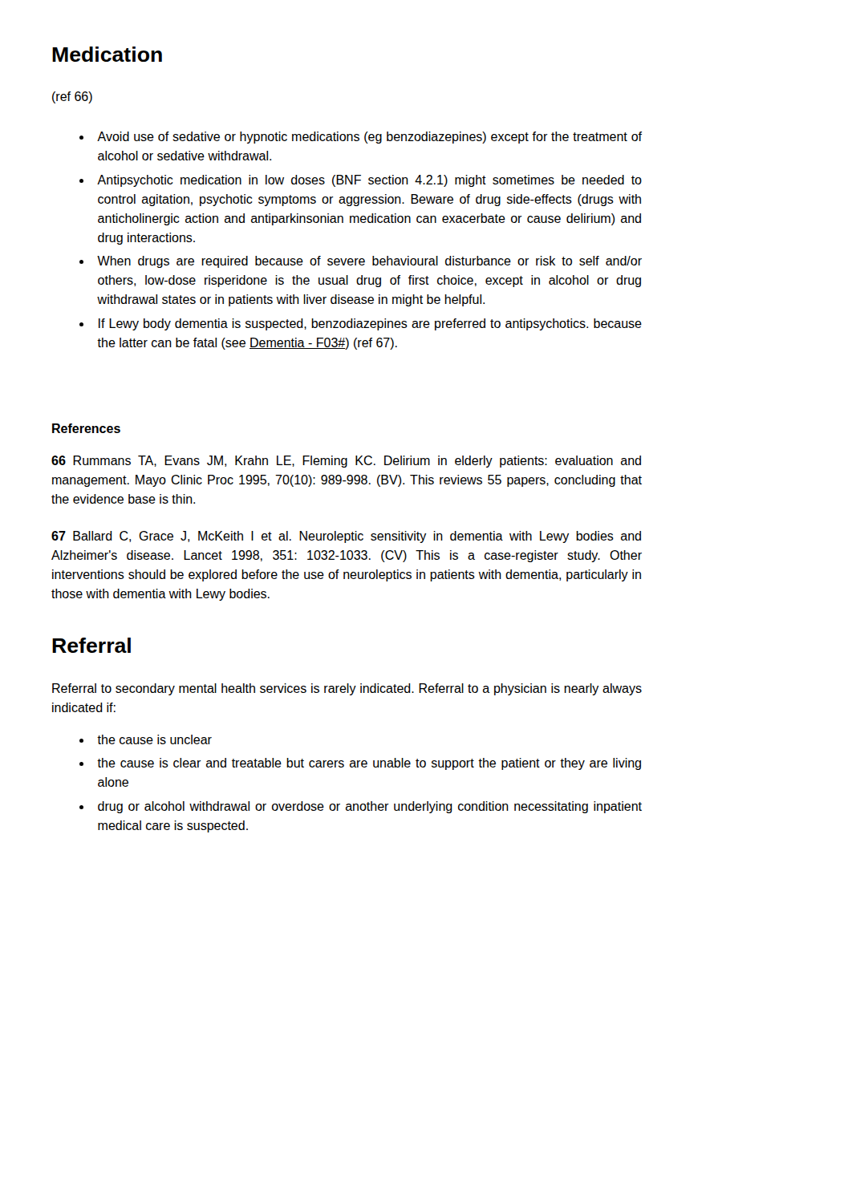Medication
(ref 66)
Avoid use of sedative or hypnotic medications (eg benzodiazepines) except for the treatment of alcohol or sedative withdrawal.
Antipsychotic medication in low doses (BNF section 4.2.1) might sometimes be needed to control agitation, psychotic symptoms or aggression. Beware of drug side-effects (drugs with anticholinergic action and antiparkinsonian medication can exacerbate or cause delirium) and drug interactions.
When drugs are required because of severe behavioural disturbance or risk to self and/or others, low-dose risperidone is the usual drug of first choice, except in alcohol or drug withdrawal states or in patients with liver disease in might be helpful.
If Lewy body dementia is suspected, benzodiazepines are preferred to antipsychotics. because the latter can be fatal (see Dementia - F03#) (ref 67).
References
66 Rummans TA, Evans JM, Krahn LE, Fleming KC. Delirium in elderly patients: evaluation and management. Mayo Clinic Proc 1995, 70(10): 989-998. (BV). This reviews 55 papers, concluding that the evidence base is thin.
67 Ballard C, Grace J, McKeith I et al. Neuroleptic sensitivity in dementia with Lewy bodies and Alzheimer's disease. Lancet 1998, 351: 1032-1033. (CV) This is a case-register study. Other interventions should be explored before the use of neuroleptics in patients with dementia, particularly in those with dementia with Lewy bodies.
Referral
Referral to secondary mental health services is rarely indicated. Referral to a physician is nearly always indicated if:
the cause is unclear
the cause is clear and treatable but carers are unable to support the patient or they are living alone
drug or alcohol withdrawal or overdose or another underlying condition necessitating inpatient medical care is suspected.